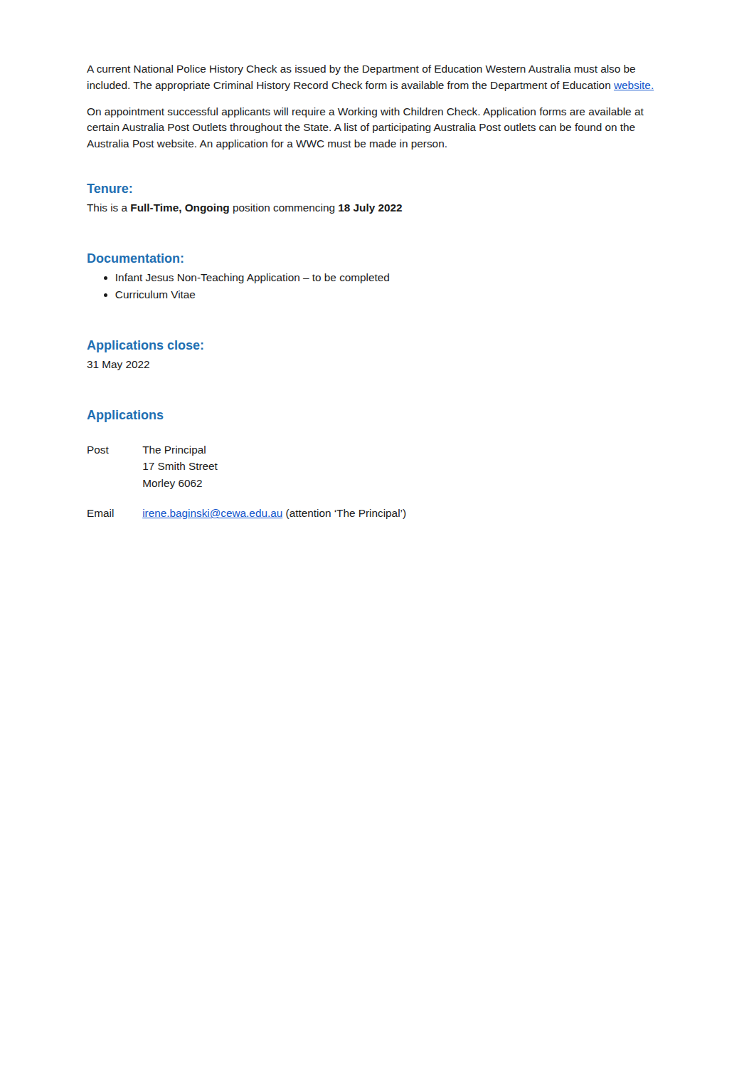A current National Police History Check as issued by the Department of Education Western Australia must also be included. The appropriate Criminal History Record Check form is available from the Department of Education website.
On appointment successful applicants will require a Working with Children Check. Application forms are available at certain Australia Post Outlets throughout the State. A list of participating Australia Post outlets can be found on the Australia Post website. An application for a WWC must be made in person.
Tenure:
This is a Full-Time, Ongoing position commencing 18 July 2022
Documentation:
Infant Jesus Non-Teaching Application – to be completed
Curriculum Vitae
Applications close:
31 May 2022
Applications
| Post | The Principal |
| | 17 Smith Street |
| | Morley 6062 |
| Email | irene.baginski@cewa.edu.au (attention ‘The Principal’) |